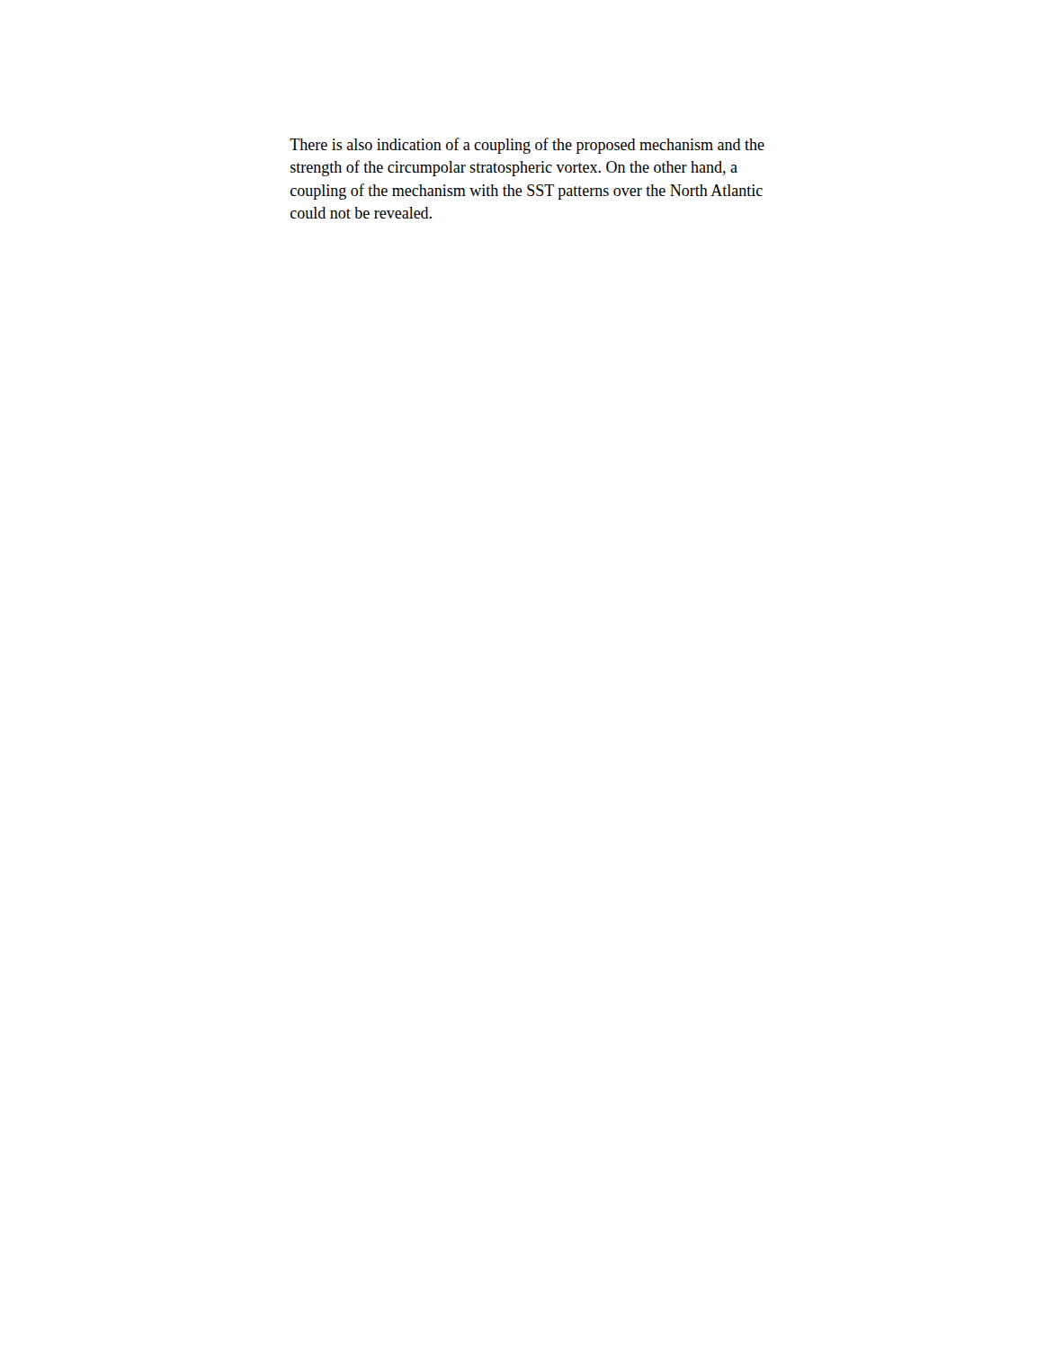There is also indication of a coupling of the proposed mechanism and the strength of the circumpolar stratospheric vortex. On the other hand, a coupling of the mechanism with the SST patterns over the North Atlantic could not be revealed.